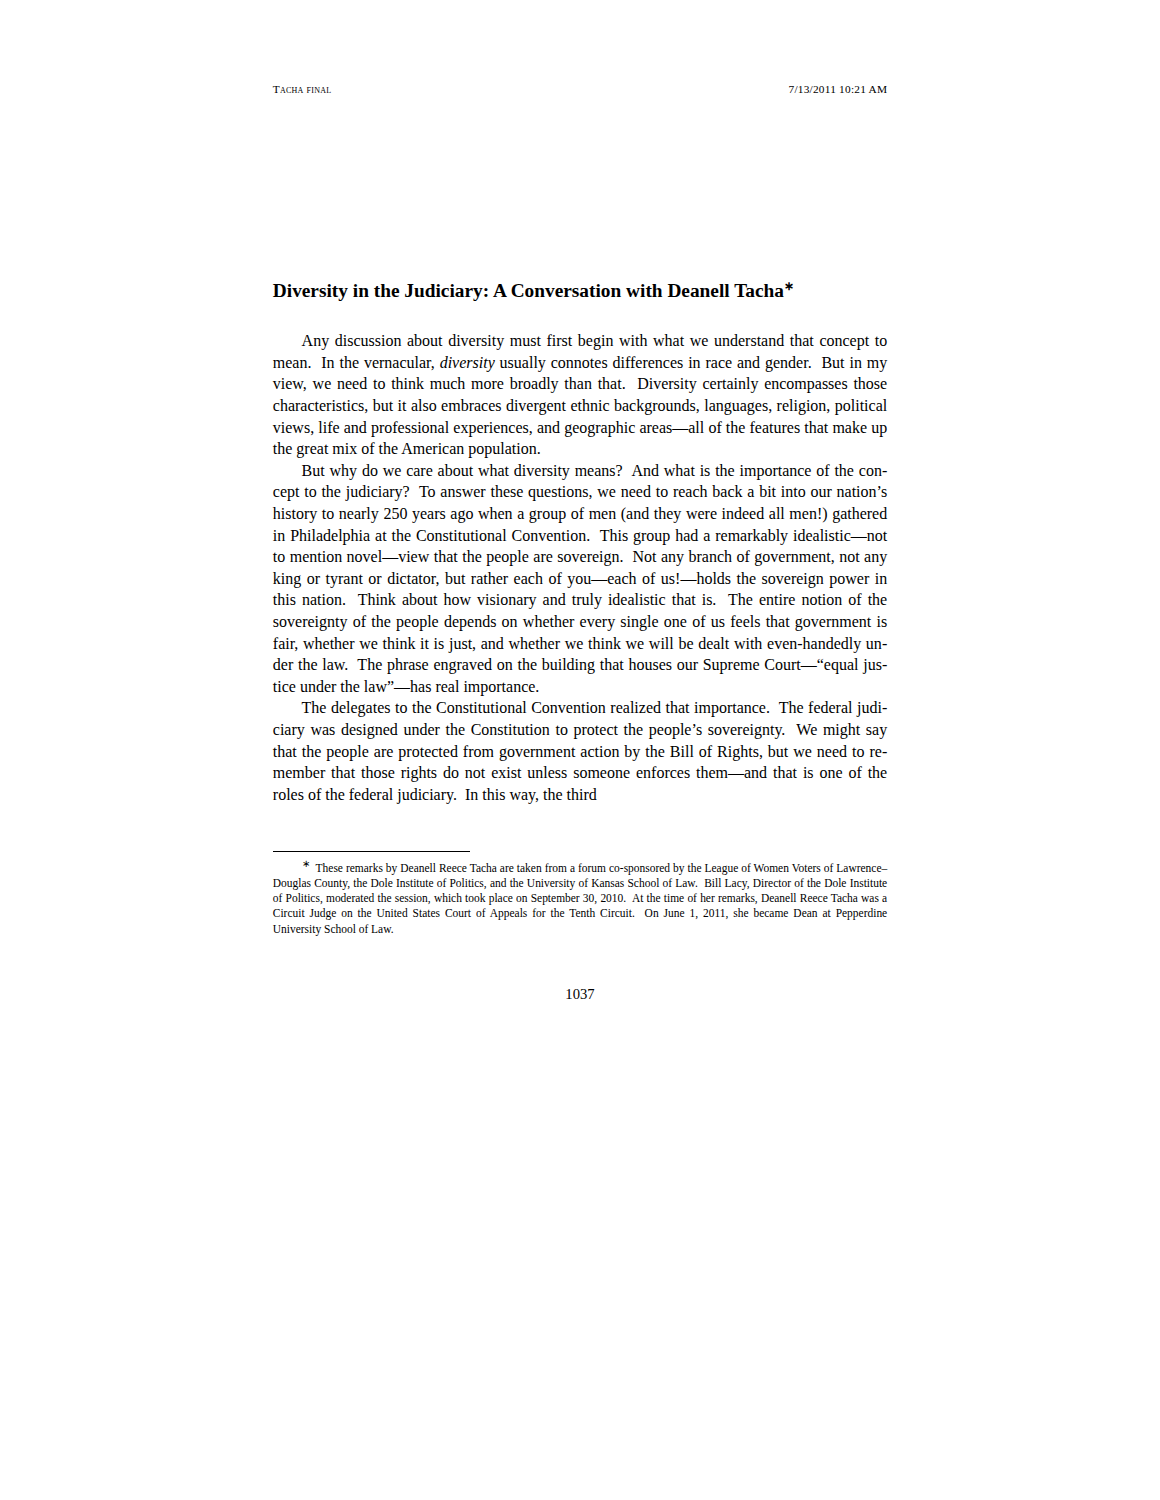Tacha Final 7/13/2011 10:21 AM
Diversity in the Judiciary: A Conversation with Deanell Tacha∗
Any discussion about diversity must first begin with what we understand that concept to mean. In the vernacular, diversity usually connotes differences in race and gender. But in my view, we need to think much more broadly than that. Diversity certainly encompasses those characteristics, but it also embraces divergent ethnic backgrounds, languages, religion, political views, life and professional experiences, and geographic areas—all of the features that make up the great mix of the American population.
But why do we care about what diversity means? And what is the importance of the concept to the judiciary? To answer these questions, we need to reach back a bit into our nation’s history to nearly 250 years ago when a group of men (and they were indeed all men!) gathered in Philadelphia at the Constitutional Convention. This group had a remarkably idealistic—not to mention novel—view that the people are sovereign. Not any branch of government, not any king or tyrant or dictator, but rather each of you—each of us!—holds the sovereign power in this nation. Think about how visionary and truly idealistic that is. The entire notion of the sovereignty of the people depends on whether every single one of us feels that government is fair, whether we think it is just, and whether we think we will be dealt with even-handedly under the law. The phrase engraved on the building that houses our Supreme Court—“equal justice under the law”—has real importance.
The delegates to the Constitutional Convention realized that importance. The federal judiciary was designed under the Constitution to protect the people’s sovereignty. We might say that the people are protected from government action by the Bill of Rights, but we need to remember that those rights do not exist unless someone enforces them—and that is one of the roles of the federal judiciary. In this way, the third
∗ These remarks by Deanell Reece Tacha are taken from a forum co-sponsored by the League of Women Voters of Lawrence–Douglas County, the Dole Institute of Politics, and the University of Kansas School of Law. Bill Lacy, Director of the Dole Institute of Politics, moderated the session, which took place on September 30, 2010. At the time of her remarks, Deanell Reece Tacha was a Circuit Judge on the United States Court of Appeals for the Tenth Circuit. On June 1, 2011, she became Dean at Pepperdine University School of Law.
1037